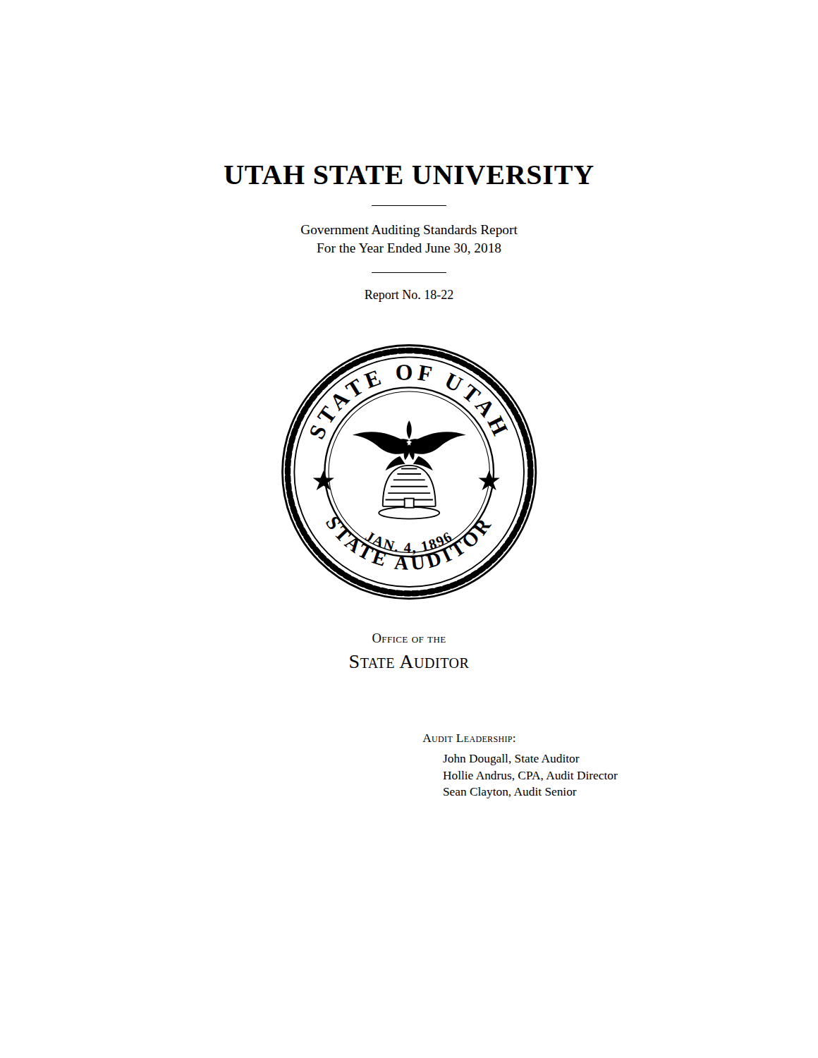UTAH STATE UNIVERSITY
Government Auditing Standards Report
For the Year Ended June 30, 2018
Report No. 18-22
STATE OF UTAH STATE AUDITOR JAN. 4, 1896
Office of the
State Auditor
Audit Leadership:
John Dougall, State Auditor
Hollie Andrus, CPA, Audit Director
Sean Clayton, Audit Senior